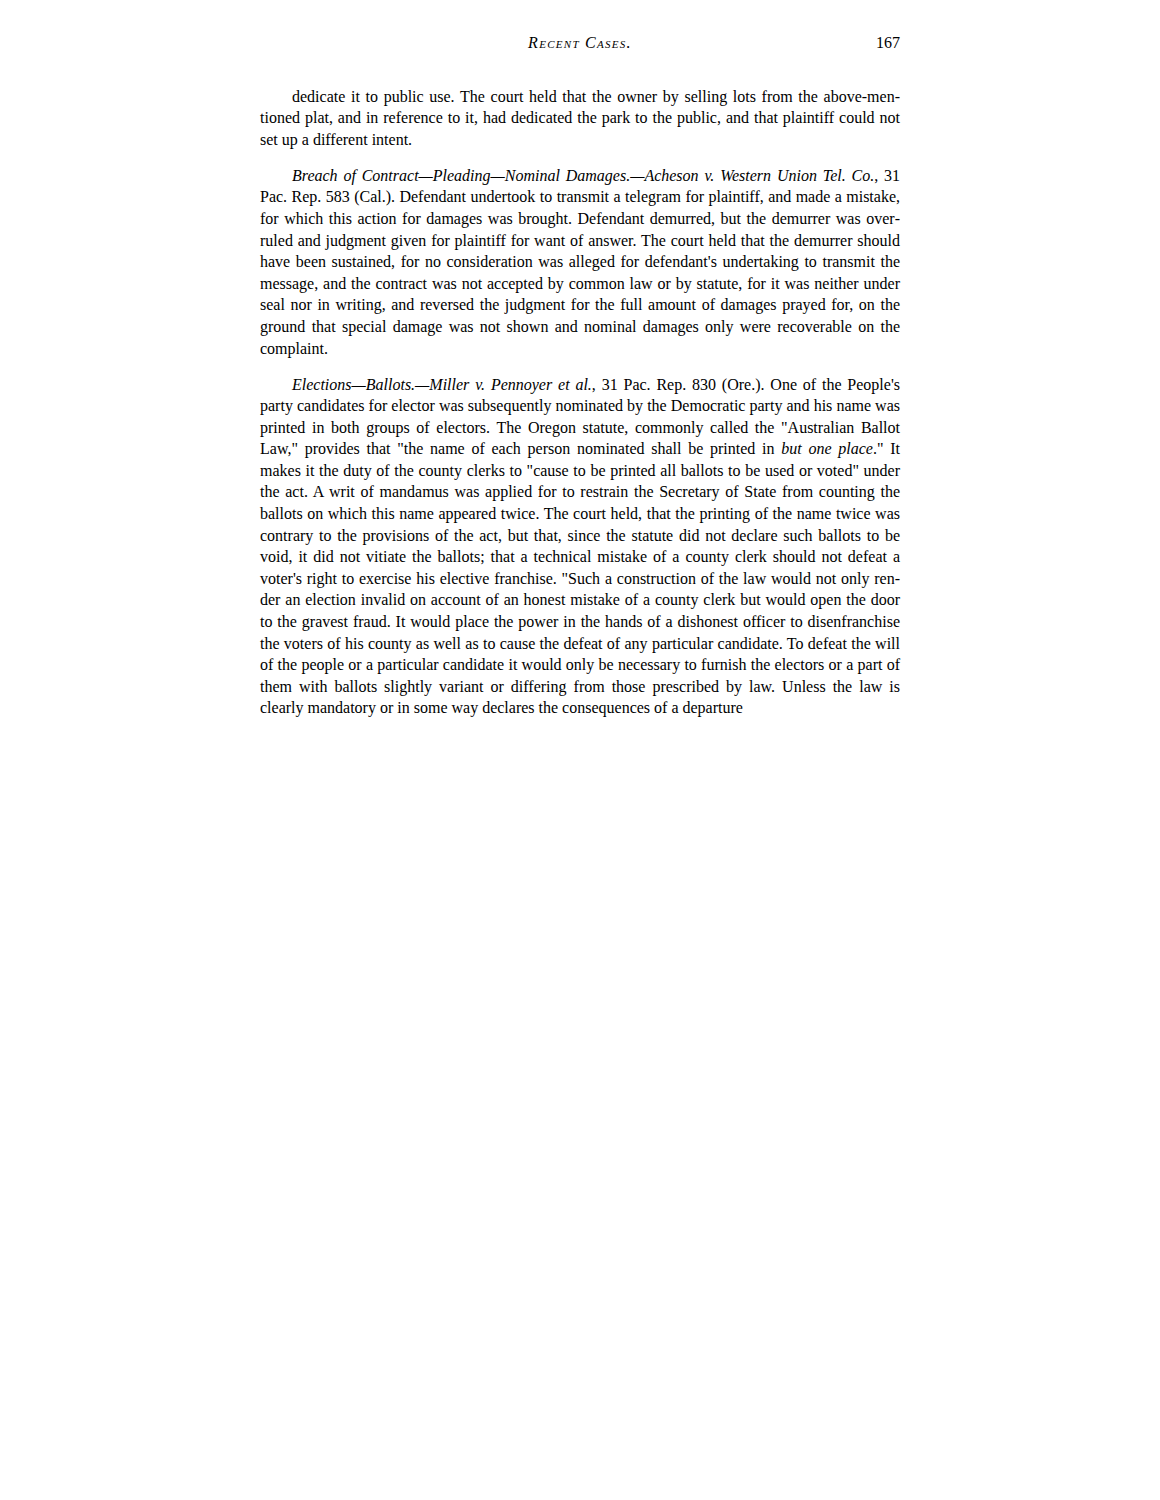Recent Cases. 167
dedicate it to public use. The court held that the owner by selling lots from the above-mentioned plat, and in reference to it, had dedicated the park to the public, and that plaintiff could not set up a different intent.
Breach of Contract—Pleading—Nominal Damages.—Acheson v. Western Union Tel. Co., 31 Pac. Rep. 583 (Cal.). Defendant undertook to transmit a telegram for plaintiff, and made a mistake, for which this action for damages was brought. Defendant demurred, but the demurrer was overruled and judgment given for plaintiff for want of answer. The court held that the demurrer should have been sustained, for no consideration was alleged for defendant's undertaking to transmit the message, and the contract was not accepted by common law or by statute, for it was neither under seal nor in writing, and reversed the judgment for the full amount of damages prayed for, on the ground that special damage was not shown and nominal damages only were recoverable on the complaint.
Elections—Ballots.—Miller v. Pennoyer et al., 31 Pac. Rep. 830 (Ore.). One of the People's party candidates for elector was subsequently nominated by the Democratic party and his name was printed in both groups of electors. The Oregon statute, commonly called the "Australian Ballot Law," provides that "the name of each person nominated shall be printed in but one place." It makes it the duty of the county clerks to "cause to be printed all ballots to be used or voted" under the act. A writ of mandamus was applied for to restrain the Secretary of State from counting the ballots on which this name appeared twice. The court held, that the printing of the name twice was contrary to the provisions of the act, but that, since the statute did not declare such ballots to be void, it did not vitiate the ballots; that a technical mistake of a county clerk should not defeat a voter's right to exercise his elective franchise. "Such a construction of the law would not only render an election invalid on account of an honest mistake of a county clerk but would open the door to the gravest fraud. It would place the power in the hands of a dishonest officer to disenfranchise the voters of his county as well as to cause the defeat of any particular candidate. To defeat the will of the people or a particular candidate it would only be necessary to furnish the electors or a part of them with ballots slightly variant or differing from those prescribed by law. Unless the law is clearly mandatory or in some way declares the consequences of a departure